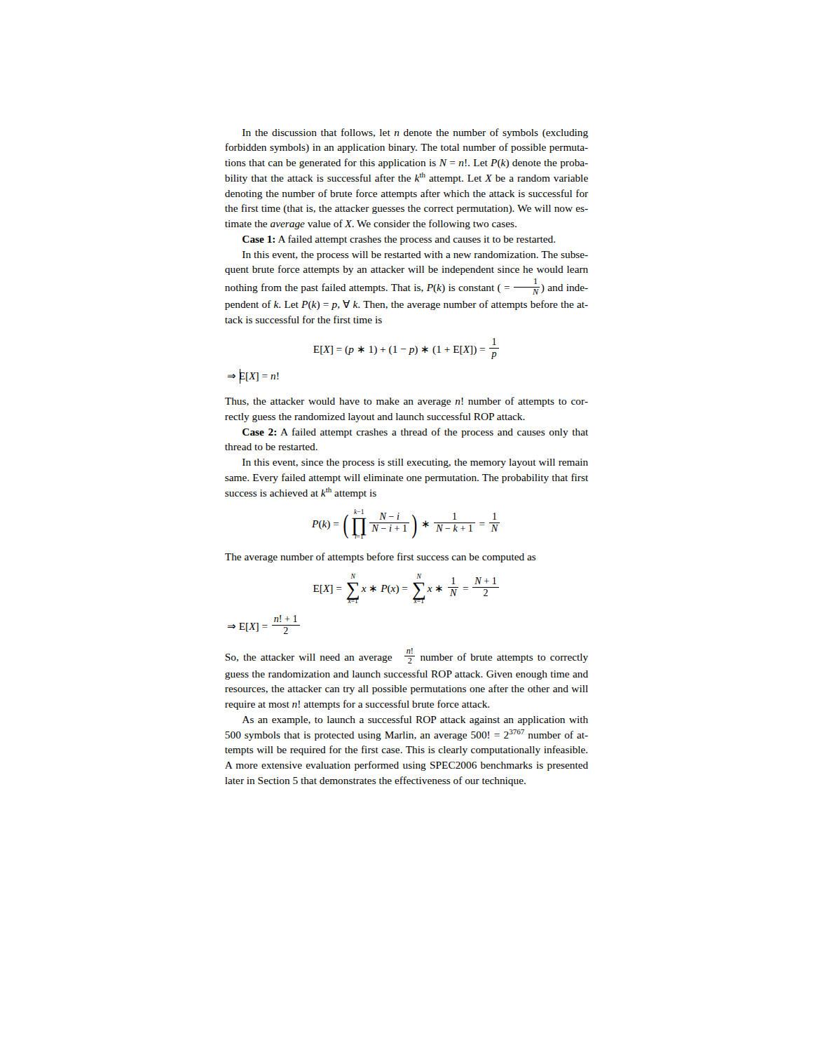In the discussion that follows, let n denote the number of symbols (excluding forbidden symbols) in an application binary. The total number of possible permutations that can be generated for this application is N = n!. Let P(k) denote the probability that the attack is successful after the kth attempt. Let X be a random variable denoting the number of brute force attempts after which the attack is successful for the first time (that is, the attacker guesses the correct permutation). We will now estimate the average value of X. We consider the following two cases.
Case 1: A failed attempt crashes the process and causes it to be restarted.
In this event, the process will be restarted with a new randomization. The subsequent brute force attempts by an attacker will be independent since he would learn nothing from the past failed attempts. That is, P(k) is constant ( = 1 N) and independent of k. Let P(k) = p, ∀ k. Then, the average number of attempts before the attack is successful for the first time is
E[X] = (p ∗ 1) + (1 − p) ∗ (1 + E[X]) = 1 p
⇒ [X] = n!
Thus, the attacker would have to make an average n! number of attempts to correctly guess the randomized layout and launch successful ROP attack.
Case 2: A failed attempt crashes a thread of the process and causes only that thread to be restarted.
In this event, since the process is still executing, the memory layout will remain same. Every failed attempt will eliminate one permutation. The probability that first success is achieved at kth attempt is
P(k) = (k−1∏i=1 N − i N − i + 1) ∗ 1 N − k + 1 = 1 N
The average number of attempts before first success can be computed as
E[X] = N∑x=1 x ∗ P(x) = N∑x=1 x ∗ 1 N = N + 12
⇒ E[X] = n! + 12
So, the attacker will need an average n!2 number of brute attempts to correctly guess the randomization and launch successful ROP attack. Given enough time and resources, the attacker can try all possible permutations one after the other and will require at most n! attempts for a successful brute force attack.
As an example, to launch a successful ROP attack against an application with 500 symbols that is protected using Marlin, an average 500! = 23767 number of attempts will be required for the first case. This is clearly computationally infeasible. A more extensive evaluation performed using SPEC2006 benchmarks is presented later in Section 5 that demonstrates the effectiveness of our technique.